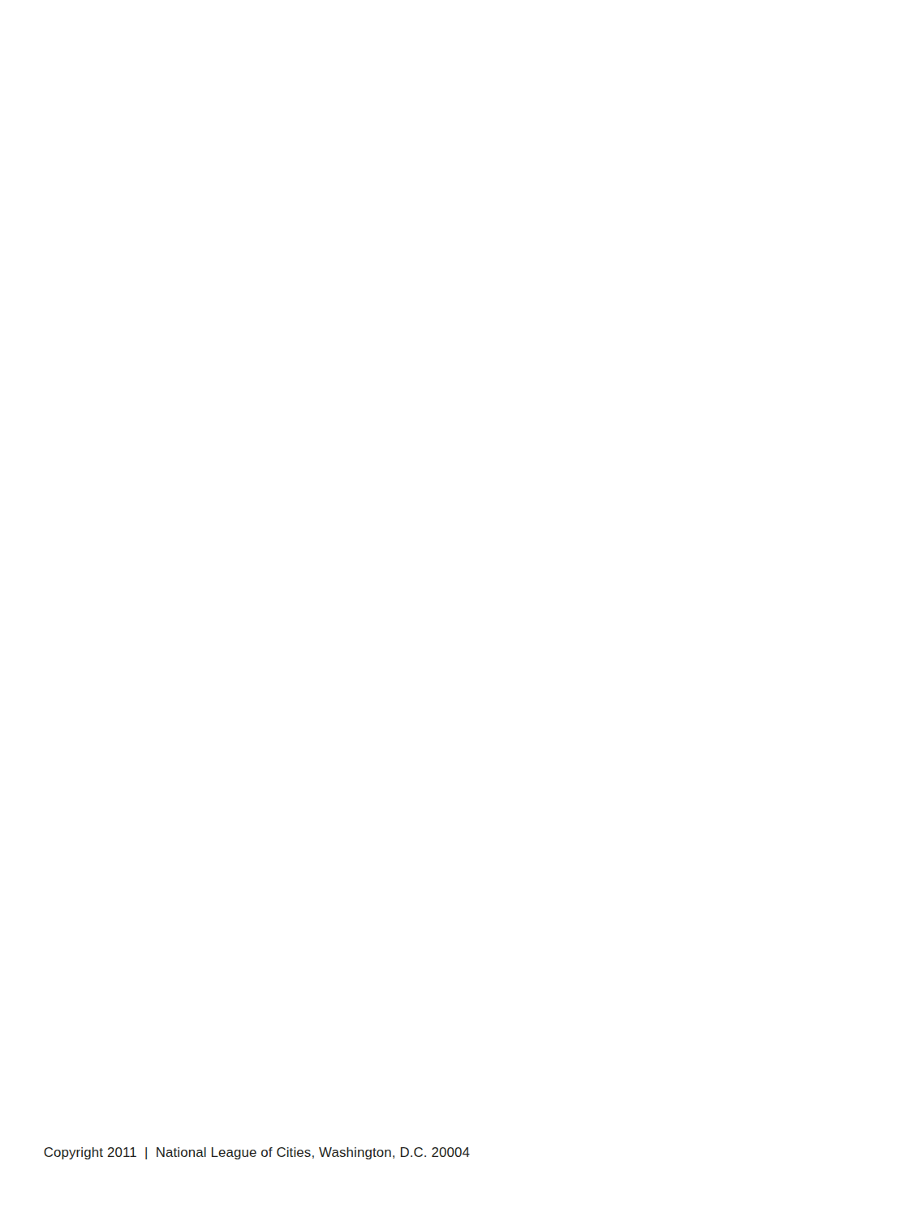Copyright 2011|National League of Cities, Washington, D.C. 20004